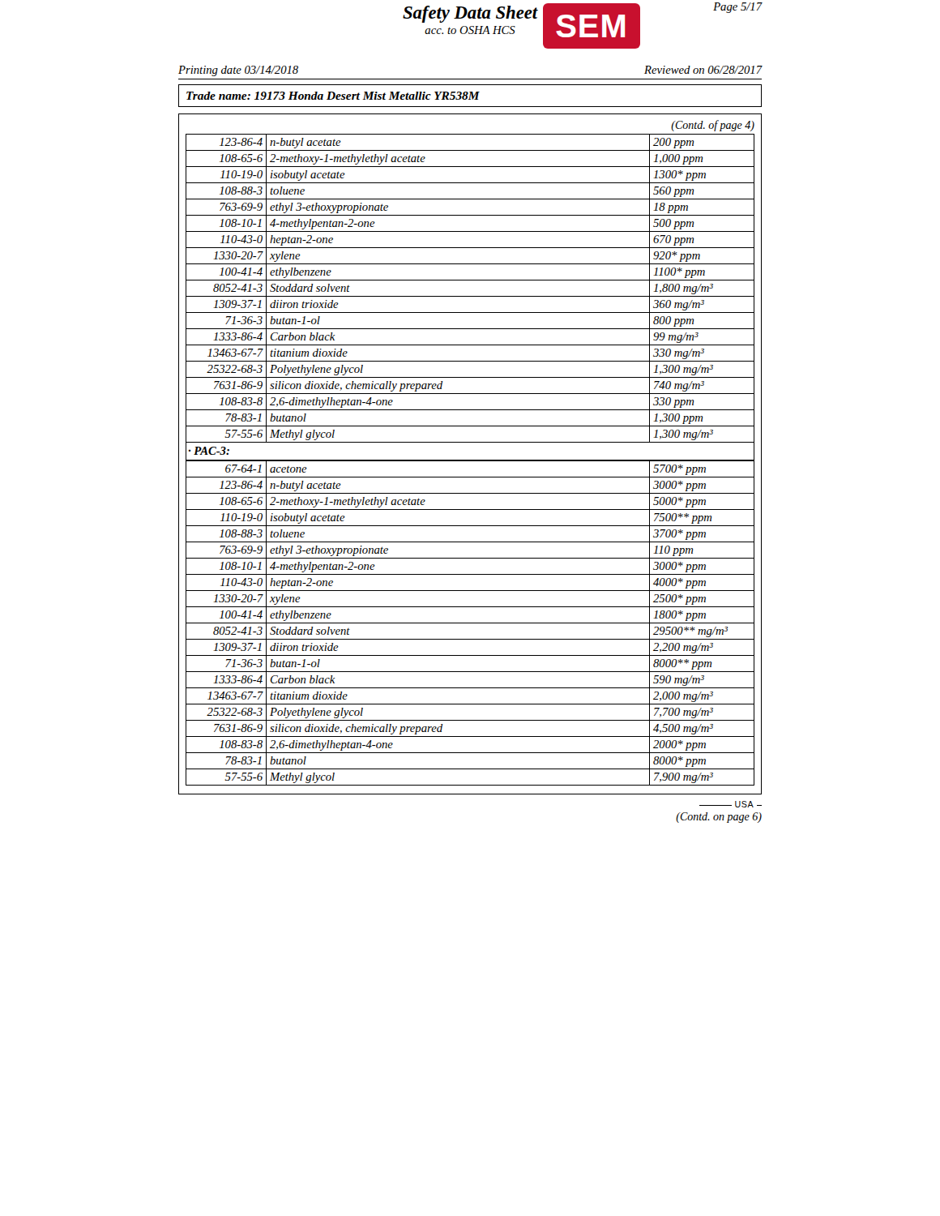Page 5/17
SEM
Safety Data Sheet
acc. to OSHA HCS
Printing date 03/14/2018 Reviewed on 06/28/2017
Trade name: 19173 Honda Desert Mist Metallic YR538M
(Contd. of page 4)
| 123-86-4 | n-butyl acetate | 200 ppm |
| 108-65-6 | 2-methoxy-1-methylethyl acetate | 1,000 ppm |
| 110-19-0 | isobutyl acetate | 1300* ppm |
| 108-88-3 | toluene | 560 ppm |
| 763-69-9 | ethyl 3-ethoxypropionate | 18 ppm |
| 108-10-1 | 4-methylpentan-2-one | 500 ppm |
| 110-43-0 | heptan-2-one | 670 ppm |
| 1330-20-7 | xylene | 920* ppm |
| 100-41-4 | ethylbenzene | 1100* ppm |
| 8052-41-3 | Stoddard solvent | 1,800 mg/m³ |
| 1309-37-1 | diiron trioxide | 360 mg/m³ |
| 71-36-3 | butan-1-ol | 800 ppm |
| 1333-86-4 | Carbon black | 99 mg/m³ |
| 13463-67-7 | titanium dioxide | 330 mg/m³ |
| 25322-68-3 | Polyethylene glycol | 1,300 mg/m³ |
| 7631-86-9 | silicon dioxide, chemically prepared | 740 mg/m³ |
| 108-83-8 | 2,6-dimethylheptan-4-one | 330 ppm |
| 78-83-1 | butanol | 1,300 ppm |
| 57-55-6 | Methyl glycol | 1,300 mg/m³ |
· PAC-3:
| 67-64-1 | acetone | 5700* ppm |
| 123-86-4 | n-butyl acetate | 3000* ppm |
| 108-65-6 | 2-methoxy-1-methylethyl acetate | 5000* ppm |
| 110-19-0 | isobutyl acetate | 7500** ppm |
| 108-88-3 | toluene | 3700* ppm |
| 763-69-9 | ethyl 3-ethoxypropionate | 110 ppm |
| 108-10-1 | 4-methylpentan-2-one | 3000* ppm |
| 110-43-0 | heptan-2-one | 4000* ppm |
| 1330-20-7 | xylene | 2500* ppm |
| 100-41-4 | ethylbenzene | 1800* ppm |
| 8052-41-3 | Stoddard solvent | 29500** mg/m³ |
| 1309-37-1 | diiron trioxide | 2,200 mg/m³ |
| 71-36-3 | butan-1-ol | 8000** ppm |
| 1333-86-4 | Carbon black | 590 mg/m³ |
| 13463-67-7 | titanium dioxide | 2,000 mg/m³ |
| 25322-68-3 | Polyethylene glycol | 7,700 mg/m³ |
| 7631-86-9 | silicon dioxide, chemically prepared | 4,500 mg/m³ |
| 108-83-8 | 2,6-dimethylheptan-4-one | 2000* ppm |
| 78-83-1 | butanol | 8000* ppm |
| 57-55-6 | Methyl glycol | 7,900 mg/m³ |
USA
(Contd. on page 6)